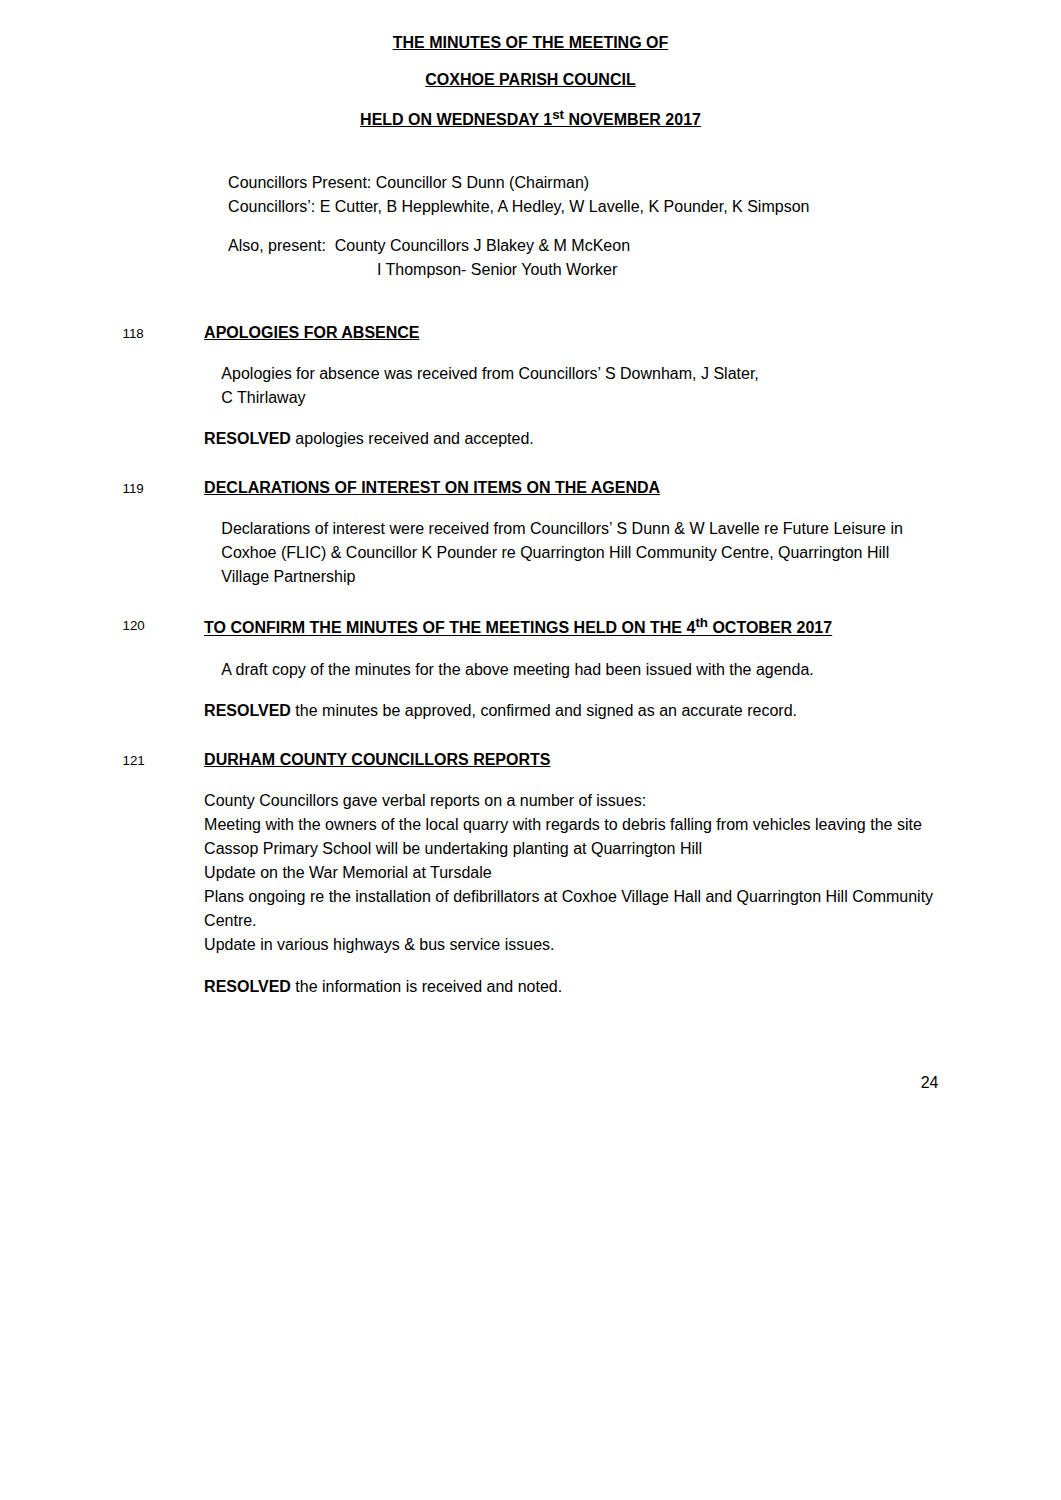THE MINUTES OF THE MEETING OF
COXHOE PARISH COUNCIL
HELD ON WEDNESDAY 1st NOVEMBER 2017
Councillors Present: Councillor S Dunn (Chairman)
Councillors’: E Cutter, B Hepplewhite, A Hedley, W Lavelle, K Pounder, K Simpson
Also, present: County Councillors J Blakey & M McKeon I Thompson- Senior Youth Worker
118
APOLOGIES FOR ABSENCE
Apologies for absence was received from Councillors’ S Downham, J Slater,
C Thirlaway
RESOLVED apologies received and accepted.
119
DECLARATIONS OF INTEREST ON ITEMS ON THE AGENDA
Declarations of interest were received from Councillors’ S Dunn & W Lavelle re Future Leisure in Coxhoe (FLIC) & Councillor K Pounder re Quarrington Hill Community Centre, Quarrington Hill Village Partnership
120
TO CONFIRM THE MINUTES OF THE MEETINGS HELD ON THE 4th OCTOBER 2017
A draft copy of the minutes for the above meeting had been issued with the agenda.
RESOLVED the minutes be approved, confirmed and signed as an accurate record.
121
DURHAM COUNTY COUNCILLORS REPORTS
County Councillors gave verbal reports on a number of issues:
Meeting with the owners of the local quarry with regards to debris falling from vehicles leaving the site
Cassop Primary School will be undertaking planting at Quarrington Hill
Update on the War Memorial at Tursdale
Plans ongoing re the installation of defibrillators at Coxhoe Village Hall and Quarrington Hill Community Centre.
Update in various highways & bus service issues.
RESOLVED the information is received and noted.
24